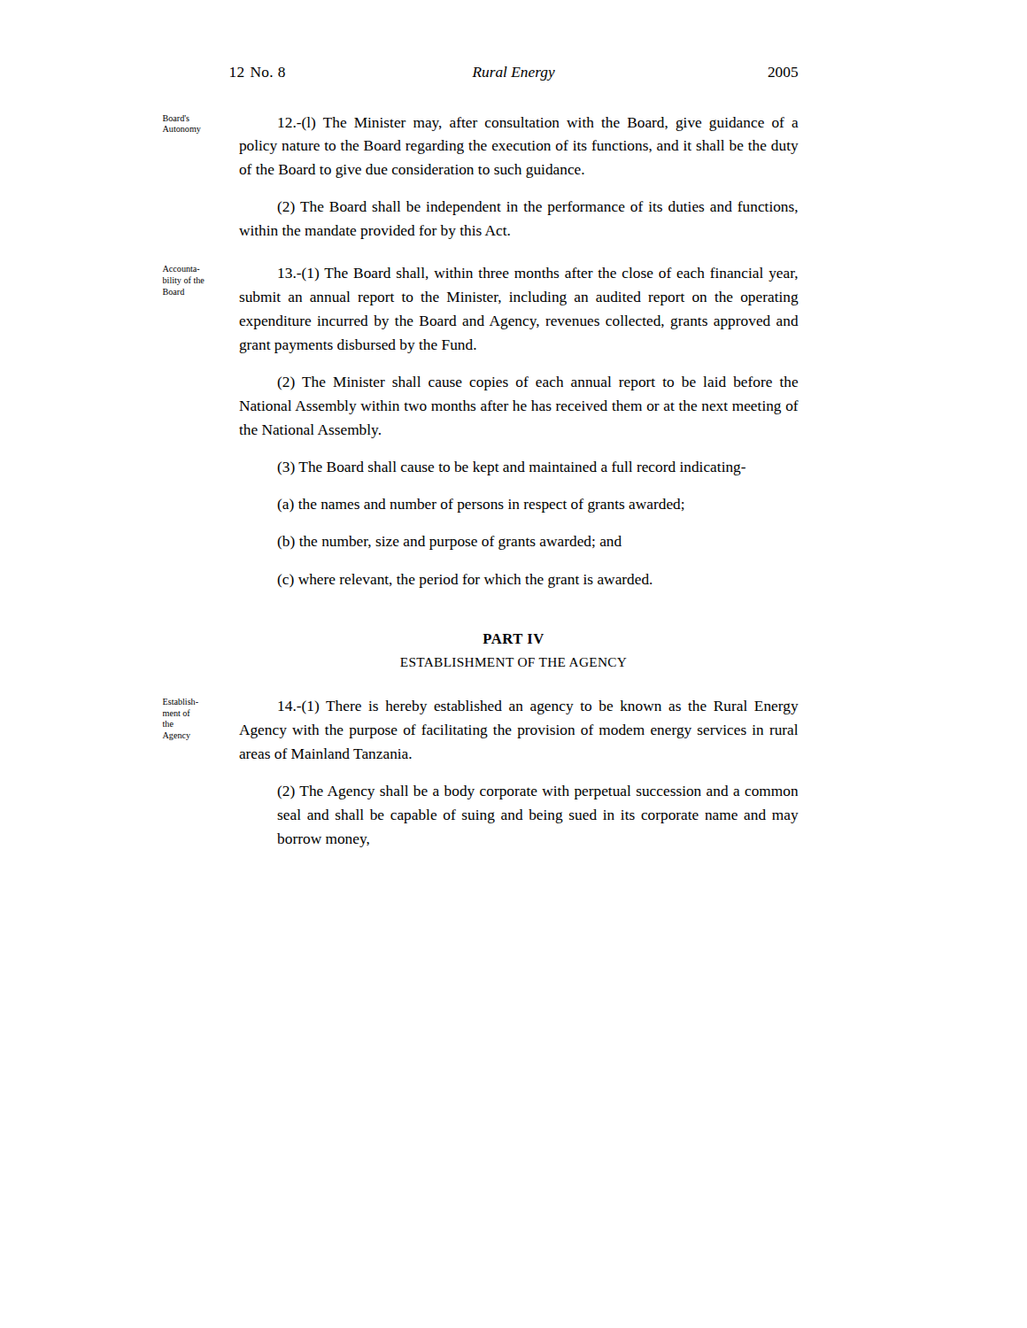12 No. 8
Rural Energy
2005
Board's
Autonomy
12.-(l) The Minister may, after consultation with the Board, give guidance of a policy nature to the Board regarding the execution of its functions, and it shall be the duty of the Board to give due consideration to such guidance.
(2) The Board shall be independent in the performance of its duties and functions, within the mandate provided for by this Act.
Accounta-
bility of the
Board
13.-(1) The Board shall, within three months after the close of each financial year, submit an annual report to the Minister, including an audited report on the operating expenditure incurred by the Board and Agency, revenues collected, grants approved and grant payments disbursed by the Fund.
(2) The Minister shall cause copies of each annual report to be laid before the National Assembly within two months after he has received them or at the next meeting of the National Assembly.
(3) The Board shall cause to be kept and maintained a full record indicating-
(a) the names and number of persons in respect of grants awarded;
(b) the number, size and purpose of grants awarded; and
(c) where relevant, the period for which the grant is awarded.
PART IV
ESTABLISHMENT OF THE AGENCY
Establish-
ment of
the
Agency
14.-(1) There is hereby established an agency to be known as the Rural Energy Agency with the purpose of facilitating the provision of modem energy services in rural areas of Mainland Tanzania.
(2) The Agency shall be a body corporate with perpetual succession and a common seal and shall be capable of suing and being sued in its corporate name and may borrow money,